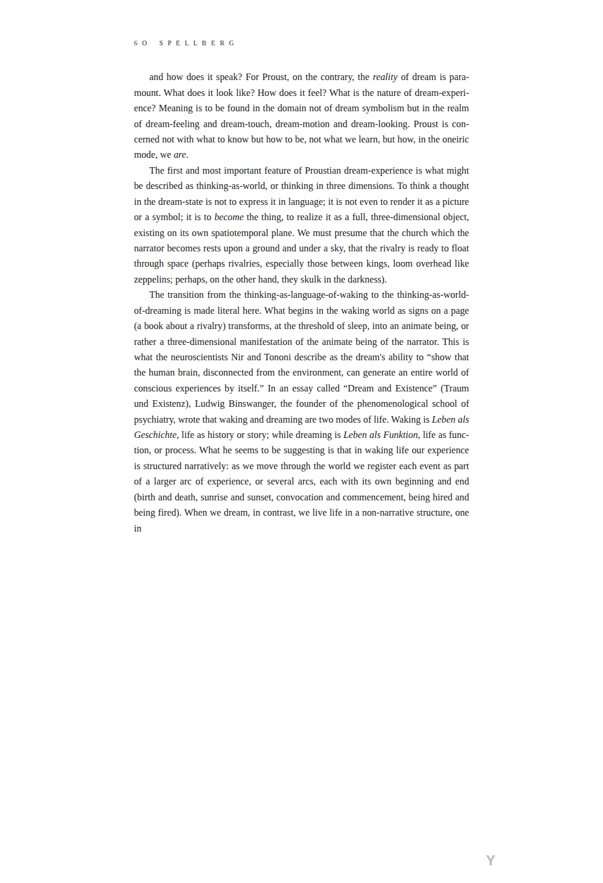6 o S P E L L B E R G
and how does it speak? For Proust, on the contrary, the reality of dream is paramount. What does it look like? How does it feel? What is the nature of dream-experience? Meaning is to be found in the domain not of dream symbolism but in the realm of dream-feeling and dream-touch, dream-motion and dream-looking. Proust is concerned not with what to know but how to be, not what we learn, but how, in the oneiric mode, we are.
The first and most important feature of Proustian dream-experience is what might be described as thinking-as-world, or thinking in three dimensions. To think a thought in the dream-state is not to express it in language; it is not even to render it as a picture or a symbol; it is to become the thing, to realize it as a full, three-dimensional object, existing on its own spatiotemporal plane. We must presume that the church which the narrator becomes rests upon a ground and under a sky, that the rivalry is ready to float through space (perhaps rivalries, especially those between kings, loom overhead like zeppelins; perhaps, on the other hand, they skulk in the darkness).
The transition from the thinking-as-language-of-waking to the thinking-as-world-of-dreaming is made literal here. What begins in the waking world as signs on a page (a book about a rivalry) transforms, at the threshold of sleep, into an animate being, or rather a three-dimensional manifestation of the animate being of the narrator. This is what the neuroscientists Nir and Tononi describe as the dream's ability to “show that the human brain, disconnected from the environment, can generate an entire world of conscious experiences by itself.” In an essay called “Dream and Existence” (Traum und Existenz), Ludwig Binswanger, the founder of the phenomenological school of psychiatry, wrote that waking and dreaming are two modes of life. Waking is Leben als Geschichte, life as history or story; while dreaming is Leben als Funktion, life as function, or process. What he seems to be suggesting is that in waking life our experience is structured narratively: as we move through the world we register each event as part of a larger arc of experience, or several arcs, each with its own beginning and end (birth and death, sunrise and sunset, convocation and commencement, being hired and being fired). When we dream, in contrast, we live life in a non-narrative structure, one in
Y